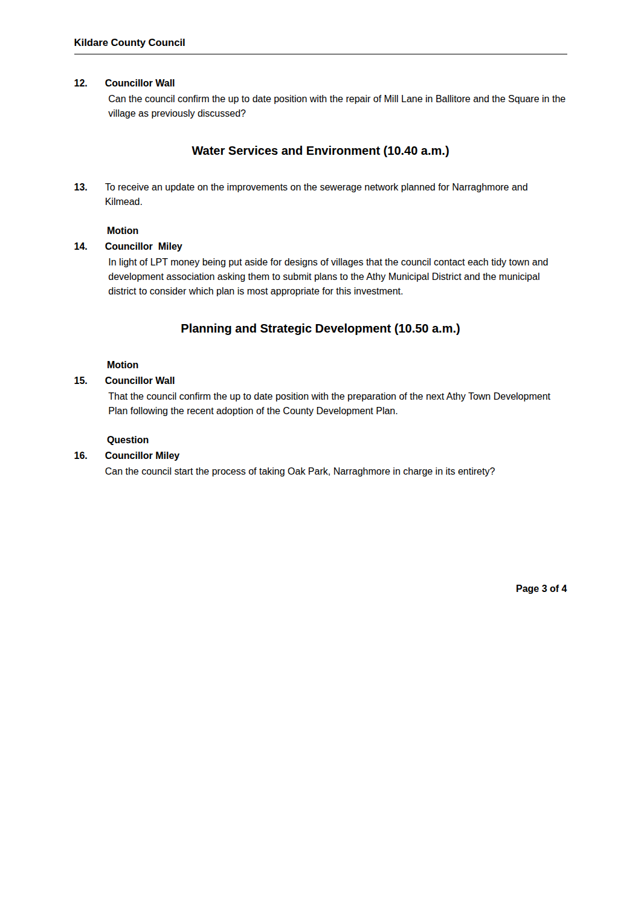Kildare County Council
12.
Councillor Wall
Can the council confirm the up to date position with the repair of Mill Lane in Ballitore and the Square in the village as previously discussed?
Water Services and Environment (10.40 a.m.)
13.
To receive an update on the improvements on the sewerage network planned for Narraghmore and Kilmead.
Motion
14.
Councillor Miley
In light of LPT money being put aside for designs of villages that the council contact each tidy town and development association asking them to submit plans to the Athy Municipal District and the municipal district to consider which plan is most appropriate for this investment.
Planning and Strategic Development (10.50 a.m.)
Motion
15.
Councillor Wall
That the council confirm the up to date position with the preparation of the next Athy Town Development Plan following the recent adoption of the County Development Plan.
Question
16.
Councillor Miley
Can the council start the process of taking Oak Park, Narraghmore in charge in its entirety?
Page 3 of 4